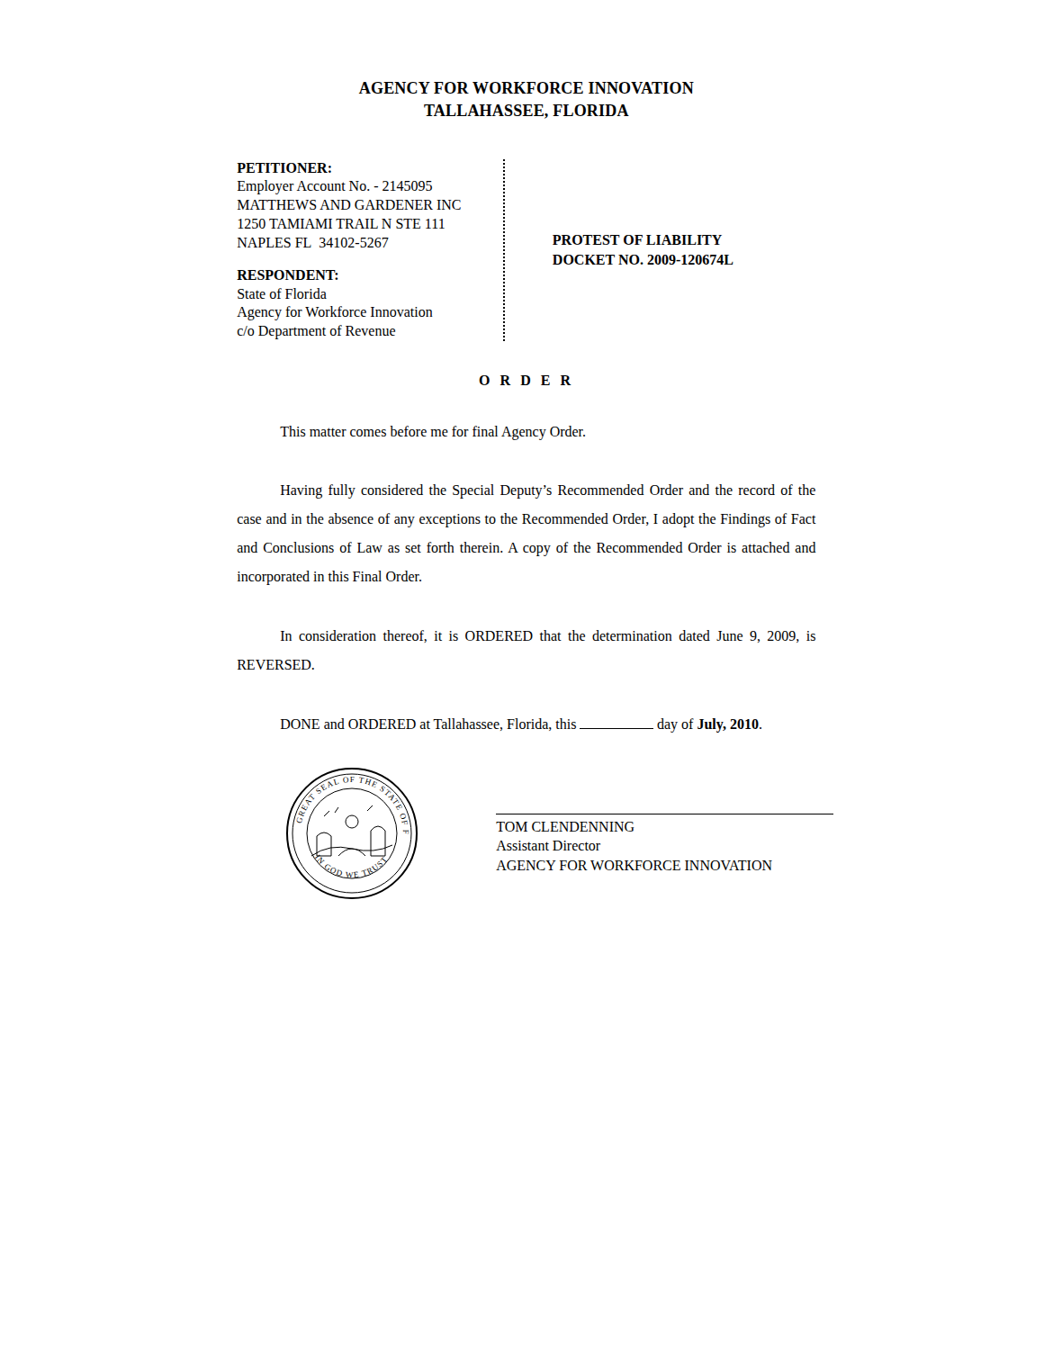AGENCY FOR WORKFORCE INNOVATION
TALLAHASSEE, FLORIDA
PETITIONER:
Employer Account No. - 2145095
MATTHEWS AND GARDENER INC
1250 TAMIAMI TRAIL N STE 111
NAPLES FL 34102-5267
RESPONDENT:
State of Florida
Agency for Workforce Innovation
c/o Department of Revenue
PROTEST OF LIABILITY
DOCKET NO. 2009-120674L
O R D E R
This matter comes before me for final Agency Order.
Having fully considered the Special Deputy’s Recommended Order and the record of the case and in the absence of any exceptions to the Recommended Order, I adopt the Findings of Fact and Conclusions of Law as set forth therein. A copy of the Recommended Order is attached and incorporated in this Final Order.
In consideration thereof, it is ORDERED that the determination dated June 9, 2009, is REVERSED.
DONE and ORDERED at Tallahassee, Florida, this day of July, 2010.
GREAT SEAL OF THE STATE OF FLORIDA IN GOD WE TRUST
TOM CLENDENNING
Assistant Director
AGENCY FOR WORKFORCE INNOVATION